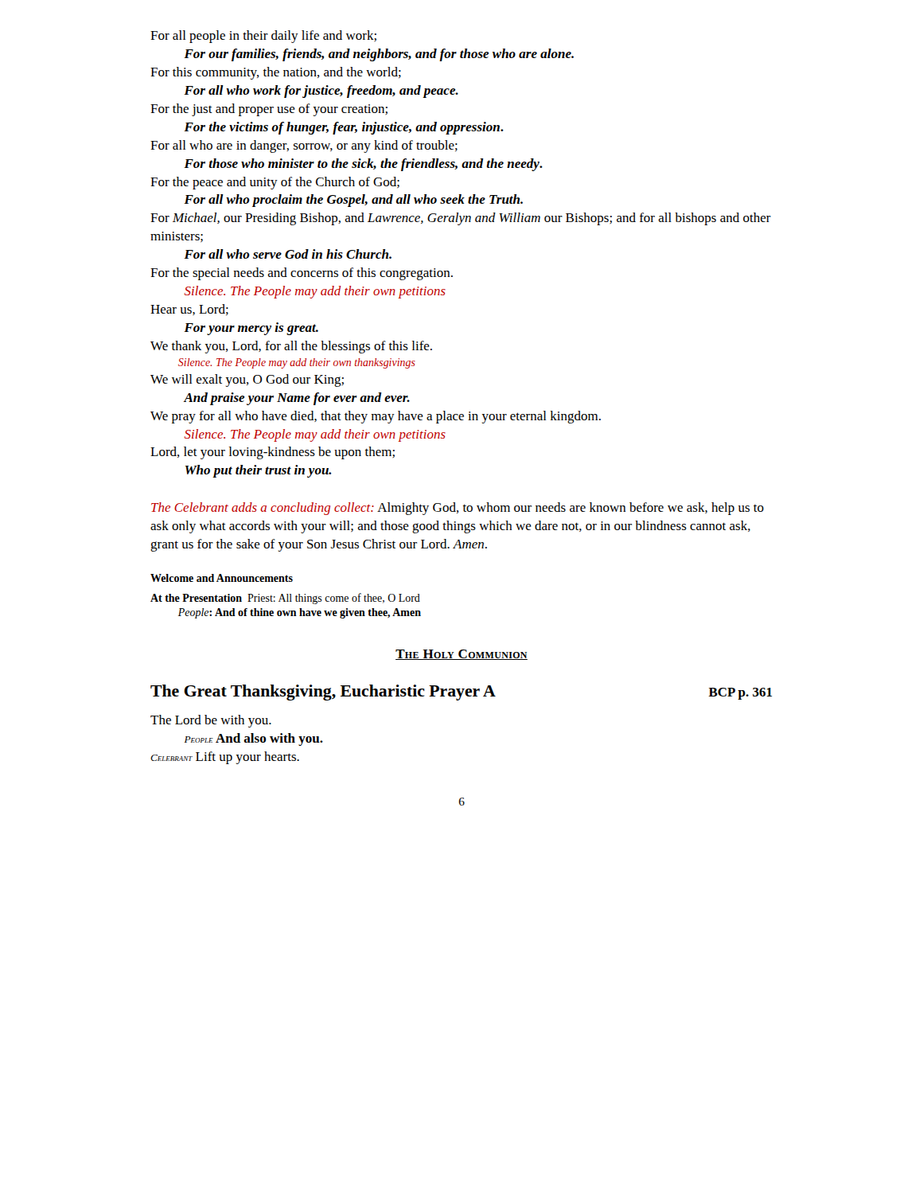For all people in their daily life and work;
For our families, friends, and neighbors, and for those who are alone.
For this community, the nation, and the world;
For all who work for justice, freedom, and peace.
For the just and proper use of your creation;
For the victims of hunger, fear, injustice, and oppression.
For all who are in danger, sorrow, or any kind of trouble;
For those who minister to the sick, the friendless, and the needy.
For the peace and unity of the Church of God;
For all who proclaim the Gospel, and all who seek the Truth.
For Michael, our Presiding Bishop, and Lawrence, Geralyn and William our Bishops; and for all bishops and other ministers;
For all who serve God in his Church.
For the special needs and concerns of this congregation.
Silence. The People may add their own petitions
Hear us, Lord;
For your mercy is great.
We thank you, Lord, for all the blessings of this life.
Silence. The People may add their own thanksgivings
We will exalt you, O God our King;
And praise your Name for ever and ever.
We pray for all who have died, that they may have a place in your eternal kingdom.
Silence. The People may add their own petitions
Lord, let your loving-kindness be upon them;
Who put their trust in you.
The Celebrant adds a concluding collect: Almighty God, to whom our needs are known before we ask, help us to ask only what accords with your will; and those good things which we dare not, or in our blindness cannot ask, grant us for the sake of your Son Jesus Christ our Lord. Amen.
Welcome and Announcements
At the Presentation Priest: All things come of thee, O Lord
People: And of thine own have we given thee, Amen
The Holy Communion
The Great Thanksgiving, Eucharistic Prayer A BCP p. 361
The Lord be with you.
People And also with you.
Celebrant Lift up your hearts.
6